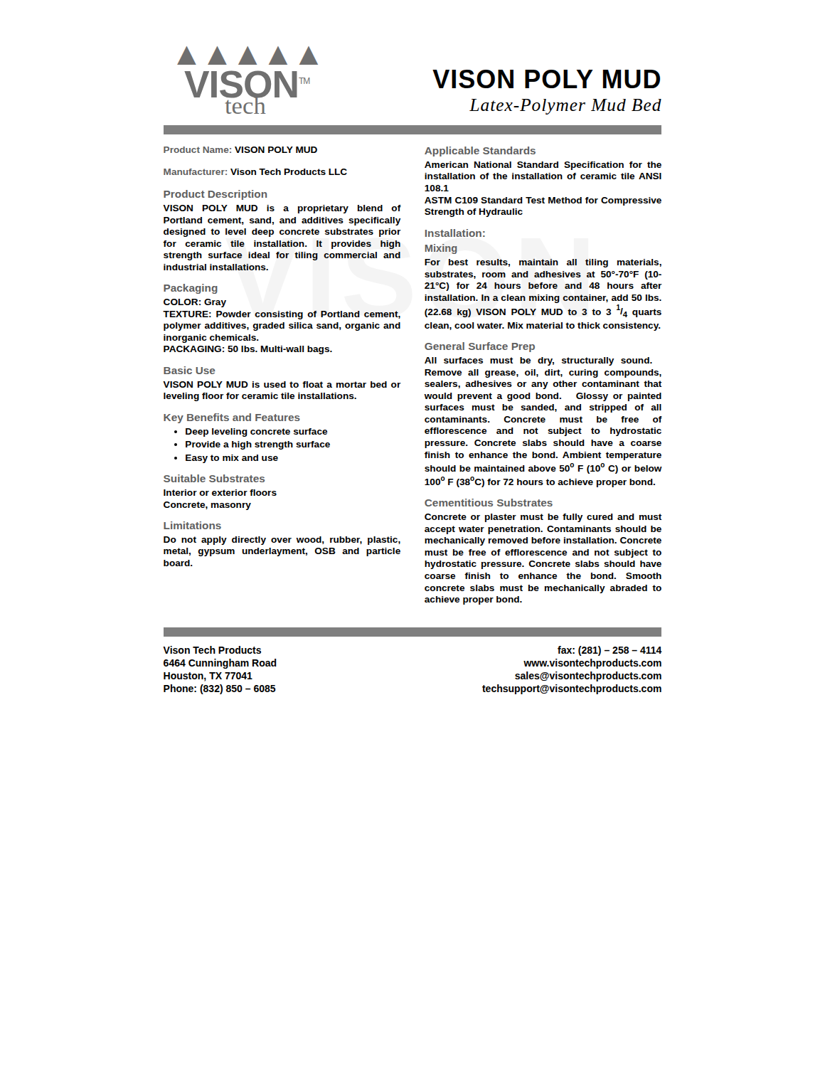VISON
▲▲▲▲▲ VISONTM tech
VISON POLY MUD
Latex-Polymer Mud Bed
Product Name: VISON POLY MUD
Manufacturer: Vison Tech Products LLC
Product Description
VISON POLY MUD is a proprietary blend of Portland cement, sand, and additives specifically designed to level deep concrete substrates prior for ceramic tile installation. It provides high strength surface ideal for tiling commercial and industrial installations.
Packaging
COLOR: Gray
TEXTURE: Powder consisting of Portland cement, polymer additives, graded silica sand, organic and inorganic chemicals.
PACKAGING: 50 lbs. Multi-wall bags.
Basic Use
VISON POLY MUD is used to float a mortar bed or leveling floor for ceramic tile installations.
Key Benefits and Features
Deep leveling concrete surface
Provide a high strength surface
Easy to mix and use
Suitable Substrates
Interior or exterior floors
Concrete, masonry
Limitations
Do not apply directly over wood, rubber, plastic, metal, gypsum underlayment, OSB and particle board.
Applicable Standards
American National Standard Specification for the installation of the installation of ceramic tile ANSI 108.1
ASTM C109 Standard Test Method for Compressive Strength of Hydraulic
Installation:
Mixing
For best results, maintain all tiling materials, substrates, room and adhesives at 50°-70°F (10-21°C) for 24 hours before and 48 hours after installation. In a clean mixing container, add 50 lbs. (22.68 kg) VISON POLY MUD to 3 to 3 1/4 quarts clean, cool water. Mix material to thick consistency.
General Surface Prep
All surfaces must be dry, structurally sound. Remove all grease, oil, dirt, curing compounds, sealers, adhesives or any other contaminant that would prevent a good bond. Glossy or painted surfaces must be sanded, and stripped of all contaminants. Concrete must be free of efflorescence and not subject to hydrostatic pressure. Concrete slabs should have a coarse finish to enhance the bond. Ambient temperature should be maintained above 50o F (10o C) or below 100o F (38oC) for 72 hours to achieve proper bond.
Cementitious Substrates
Concrete or plaster must be fully cured and must accept water penetration. Contaminants should be mechanically removed before installation. Concrete must be free of efflorescence and not subject to hydrostatic pressure. Concrete slabs should have coarse finish to enhance the bond. Smooth concrete slabs must be mechanically abraded to achieve proper bond.
Vison Tech Products
6464 Cunningham Road
Houston, TX 77041
Phone: (832) 850 – 6085
fax: (281) – 258 – 4114
www.visontechproducts.com
sales@visontechproducts.com
techsupport@visontechproducts.com